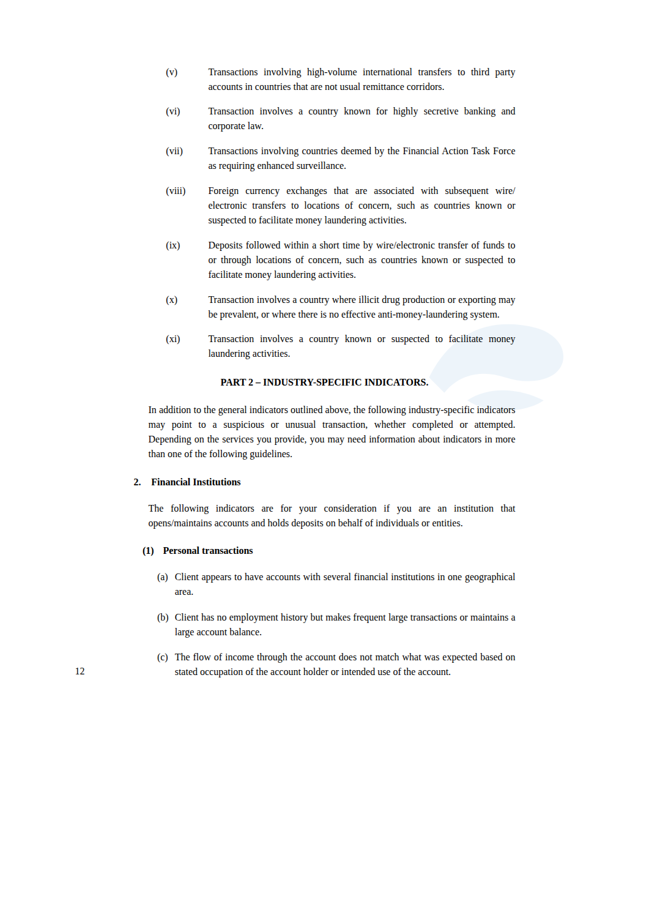(v) Transactions involving high-volume international transfers to third party accounts in countries that are not usual remittance corridors.
(vi) Transaction involves a country known for highly secretive banking and corporate law.
(vii) Transactions involving countries deemed by the Financial Action Task Force as requiring enhanced surveillance.
(viii) Foreign currency exchanges that are associated with subsequent wire/ electronic transfers to locations of concern, such as countries known or suspected to facilitate money laundering activities.
(ix) Deposits followed within a short time by wire/electronic transfer of funds to or through locations of concern, such as countries known or suspected to facilitate money laundering activities.
(x) Transaction involves a country where illicit drug production or exporting may be prevalent, or where there is no effective anti-money-laundering system.
(xi) Transaction involves a country known or suspected to facilitate money laundering activities.
PART 2 – INDUSTRY-SPECIFIC INDICATORS.
In addition to the general indicators outlined above, the following industry-specific indicators may point to a suspicious or unusual transaction, whether completed or attempted. Depending on the services you provide, you may need information about indicators in more than one of the following guidelines.
2. Financial Institutions
The following indicators are for your consideration if you are an institution that opens/maintains accounts and holds deposits on behalf of individuals or entities.
(1) Personal transactions
(a) Client appears to have accounts with several financial institutions in one geographical area.
(b) Client has no employment history but makes frequent large transactions or maintains a large account balance.
(c) The flow of income through the account does not match what was expected based on stated occupation of the account holder or intended use of the account.
12